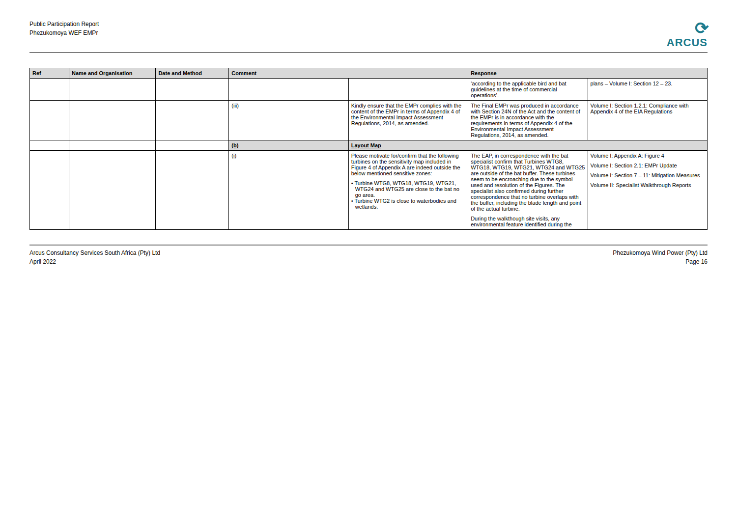Public Participation Report
Phezukomoya WEF EMPr
⟳
ARCUS
| Ref | Name and Organisation | Date and Method | Comment | Response |
| --- | --- | --- | --- | --- |
| | | | | | ‘according to the applicable bird and bat guidelines at the time of commercial operations’. | plans – Volume I: Section 12 – 23. |
| | | | (iii) | Kindly ensure that the EMPr complies with the content of the EMPr in terms of Appendix 4 of the Environmental Impact Assessment Regulations, 2014, as amended. | The Final EMPr was produced in accordance with Section 24N of the Act and the content of the EMPr is in accordance with the requirements in terms of Appendix 4 of the Environmental Impact Assessment Regulations, 2014, as amended. | Volume I: Section 1.2.1: Compliance with Appendix 4 of the EIA Regulations |
| | | | (b) | Layout Map |
| | | | (i) | Please motivate for/confirm that the following turbines on the sensitivity map included in Figure 4 of Appendix A are indeed outside the below mentioned sensitive zones: • Turbine WTG8, WTG18, WTG19, WTG21, WTG24 and WTG25 are close to the bat no go area. • Turbine WTG2 is close to waterbodies and wetlands. | The EAP, in correspondence with the bat specialist confirm that Turbines WTG8, WTG18, WTG19, WTG21, WTG24 and WTG25 are outside of the bat buffer. These turbines seem to be encroaching due to the symbol used and resolution of the Figures. The specialist also confirmed during further correspondence that no turbine overlaps with the buffer, including the blade length and point of the actual turbine. During the walkthough site visits, any environmental feature identified during the | Volume I: Appendix A: Figure 4 Volume I: Section 2.1: EMPr Update Volume I: Section 7 – 11: Mitigation Measures Volume II: Specialist Walkthrough Reports |
Arcus Consultancy Services South Africa (Pty) Ltd
April 2022
Phezukomoya Wind Power (Pty) Ltd
Page 16